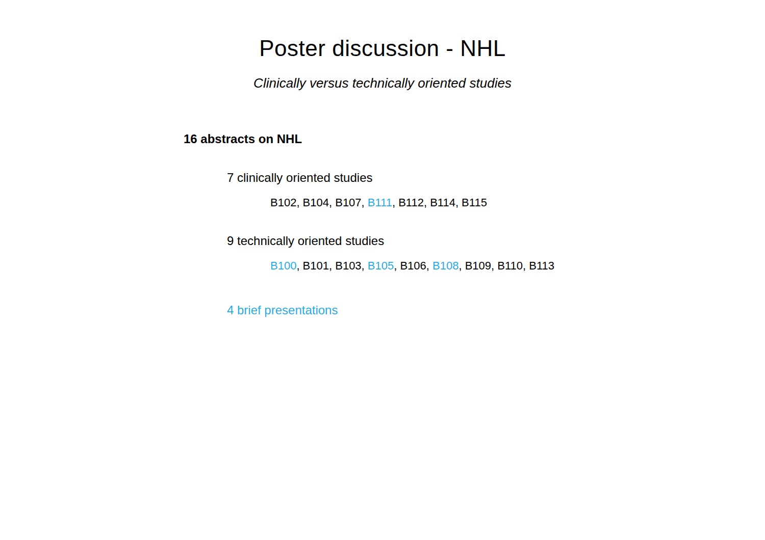Poster discussion - NHL
Clinically versus technically oriented studies
16 abstracts on NHL
7 clinically oriented studies
B102, B104, B107, B111, B112, B114, B115
9 technically oriented studies
B100, B101, B103, B105, B106, B108, B109, B110, B113
4 brief presentations